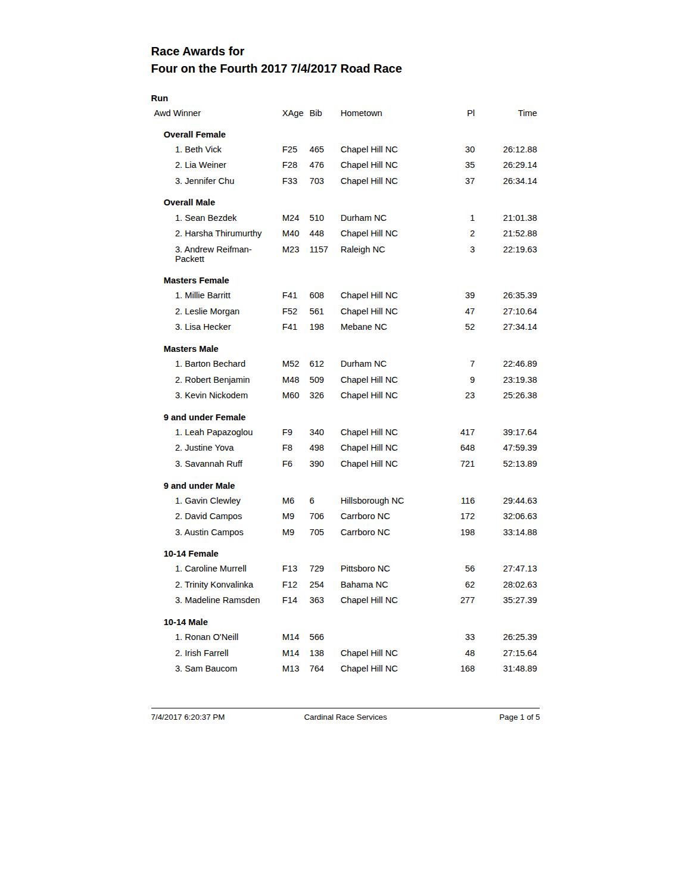Race Awards for
Four on the Fourth 2017 7/4/2017 Road Race
Run
| Awd Winner | XAge | Bib | Hometown | Pl | Time |
| --- | --- | --- | --- | --- | --- |
| Overall Female |
| 1. Beth Vick | F25 | 465 | Chapel Hill NC | 30 | 26:12.88 |
| 2. Lia Weiner | F28 | 476 | Chapel Hill NC | 35 | 26:29.14 |
| 3. Jennifer Chu | F33 | 703 | Chapel Hill NC | 37 | 26:34.14 |
| Overall Male |
| 1. Sean Bezdek | M24 | 510 | Durham NC | 1 | 21:01.38 |
| 2. Harsha Thirumurthy | M40 | 448 | Chapel Hill NC | 2 | 21:52.88 |
| 3. Andrew Reifman-Packett | M23 | 1157 | Raleigh NC | 3 | 22:19.63 |
| Masters Female |
| 1. Millie Barritt | F41 | 608 | Chapel Hill NC | 39 | 26:35.39 |
| 2. Leslie Morgan | F52 | 561 | Chapel Hill NC | 47 | 27:10.64 |
| 3. Lisa Hecker | F41 | 198 | Mebane NC | 52 | 27:34.14 |
| Masters Male |
| 1. Barton Bechard | M52 | 612 | Durham NC | 7 | 22:46.89 |
| 2. Robert Benjamin | M48 | 509 | Chapel Hill NC | 9 | 23:19.38 |
| 3. Kevin Nickodem | M60 | 326 | Chapel Hill NC | 23 | 25:26.38 |
| 9 and under Female |
| 1. Leah Papazoglou | F9 | 340 | Chapel Hill NC | 417 | 39:17.64 |
| 2. Justine Yova | F8 | 498 | Chapel Hill NC | 648 | 47:59.39 |
| 3. Savannah Ruff | F6 | 390 | Chapel Hill NC | 721 | 52:13.89 |
| 9 and under Male |
| 1. Gavin Clewley | M6 | 6 | Hillsborough NC | 116 | 29:44.63 |
| 2. David Campos | M9 | 706 | Carrboro NC | 172 | 32:06.63 |
| 3. Austin Campos | M9 | 705 | Carrboro NC | 198 | 33:14.88 |
| 10-14 Female |
| 1. Caroline Murrell | F13 | 729 | Pittsboro NC | 56 | 27:47.13 |
| 2. Trinity Konvalinka | F12 | 254 | Bahama NC | 62 | 28:02.63 |
| 3. Madeline Ramsden | F14 | 363 | Chapel Hill NC | 277 | 35:27.39 |
| 10-14 Male |
| 1. Ronan O'Neill | M14 | 566 | | 33 | 26:25.39 |
| 2. Irish Farrell | M14 | 138 | Chapel Hill NC | 48 | 27:15.64 |
| 3. Sam Baucom | M13 | 764 | Chapel Hill NC | 168 | 31:48.89 |
7/4/2017 6:20:37 PM
Cardinal Race Services
Page 1 of 5